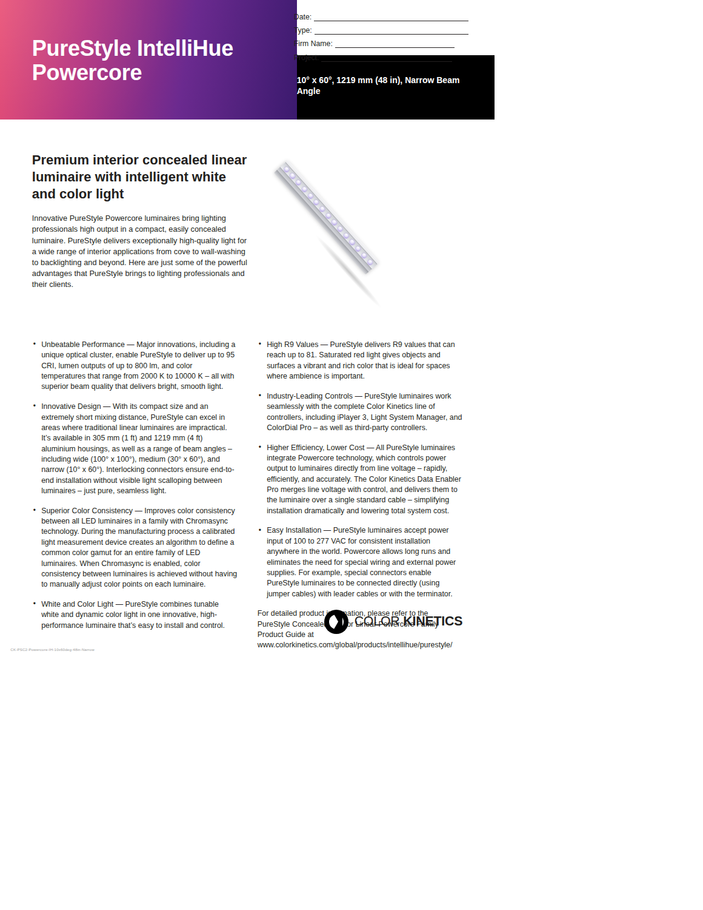PureStyle IntelliHue
Powercore
Date:
Type:
Firm Name:
Project:
10° x 60°, 1219 mm (48 in), Narrow Beam Angle
Premium interior concealed linear luminaire with intelligent white and color light
Innovative PureStyle Powercore luminaires bring lighting professionals high output in a compact, easily concealed luminaire. PureStyle delivers exceptionally high-quality light for a wide range of interior applications from cove to wall-washing to backlighting and beyond. Here are just some of the powerful advantages that PureStyle brings to lighting professionals and their clients.
Unbeatable Performance — Major innovations, including a unique optical cluster, enable PureStyle to deliver up to 95 CRI, lumen outputs of up to 800 lm, and color temperatures that range from 2000 K to 10000 K – all with superior beam quality that delivers bright, smooth light.
Innovative Design — With its compact size and an extremely short mixing distance, PureStyle can excel in areas where traditional linear luminaires are impractical. It’s available in 305 mm (1 ft) and 1219 mm (4 ft) aluminium housings, as well as a range of beam angles – including wide (100° x 100°), medium (30° x 60°), and narrow (10° x 60°). Interlocking connectors ensure end-to-end installation without visible light scalloping between luminaires – just pure, seamless light.
Superior Color Consistency — Improves color consistency between all LED luminaires in a family with Chromasync technology. During the manufacturing process a calibrated light measurement device creates an algorithm to define a common color gamut for an entire family of LED luminaires. When Chromasync is enabled, color consistency between luminaires is achieved without having to manually adjust color points on each luminaire.
White and Color Light — PureStyle combines tunable white and dynamic color light in one innovative, high-performance luminaire that’s easy to install and control.
High R9 Values — PureStyle delivers R9 values that can reach up to 81. Saturated red light gives objects and surfaces a vibrant and rich color that is ideal for spaces where ambience is important.
Industry-Leading Controls — PureStyle luminaires work seamlessly with the complete Color Kinetics line of controllers, including iPlayer 3, Light System Manager, and ColorDial Pro – as well as third-party controllers.
Higher Efficiency, Lower Cost — All PureStyle luminaires integrate Powercore technology, which controls power output to luminaires directly from line voltage – rapidly, efficiently, and accurately. The Color Kinetics Data Enabler Pro merges line voltage with control, and delivers them to the luminaire over a single standard cable – simplifying installation dramatically and lowering total system cost.
Easy Installation — PureStyle luminaires accept power input of 100 to 277 VAC for consistent installation anywhere in the world. Powercore allows long runs and eliminates the need for special wiring and external power supplies. For example, special connectors enable PureStyle luminaires to be connected directly (using jumper cables) with leader cables or with the terminator.
For detailed product information, please refer to the PureStyle Concealed Interior Linear Powercore Family Product Guide at www.colorkinetics.com/global/products/intellihue/purestyle/
COLOR KINETICS
CK-PSC2-Powercore-IH-10x60deg-48in-Narrow